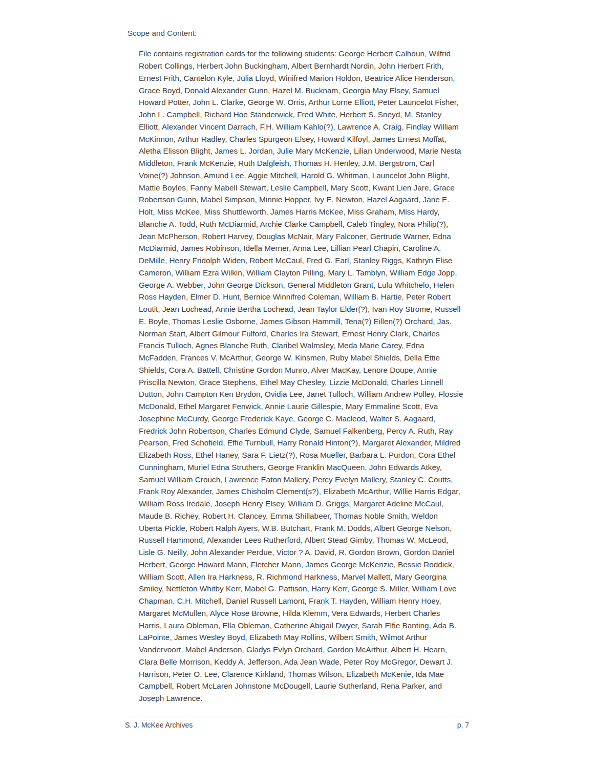Scope and Content:
File contains registration cards for the following students: George Herbert Calhoun, Wilfrid Robert Collings, Herbert John Buckingham, Albert Bernhardt Nordin, John Herbert Frith, Ernest Frith, Cantelon Kyle, Julia Lloyd, Winifred Marion Holdon, Beatrice Alice Henderson, Grace Boyd, Donald Alexander Gunn, Hazel M. Bucknam, Georgia May Elsey, Samuel Howard Potter, John L. Clarke, George W. Orris, Arthur Lorne Elliott, Peter Launcelot Fisher, John L. Campbell, Richard Hoe Standerwick, Fred White, Herbert S. Sneyd, M. Stanley Elliott, Alexander Vincent Darrach, F.H. William Kahlo(?), Lawrence A. Craig, Findlay William McKinnon, Arthur Radley, Charles Spurgeon Elsey, Howard Kilfoyl, James Ernest Moffat, Aletha Elisson Blight, James L. Jordan, Julie Mary McKenzie, Lilian Underwood, Marie Nesta Middleton, Frank McKenzie, Ruth Dalgleish, Thomas H. Henley, J.M. Bergstrom, Carl Voine(?) Johnson, Amund Lee, Aggie Mitchell, Harold G. Whitman, Launcelot John Blight, Mattie Boyles, Fanny Mabell Stewart, Leslie Campbell, Mary Scott, Kwant Lien Jare, Grace Robertson Gunn, Mabel Simpson, Minnie Hopper, Ivy E. Newton, Hazel Aagaard, Jane E. Holt, Miss McKee, Miss Shuttleworth, James Harris McKee, Miss Graham, Miss Hardy, Blanche A. Todd, Ruth McDiarmid, Archie Clarke Campbell, Caleb Tingley, Nora Philip(?), Jean McPherson, Robert Harvey, Douglas McNair, Mary Falconer, Gertrude Warner, Edna McDiarmid, James Robinson, Idella Merner, Anna Lee, Lillian Pearl Chapin, Caroline A. DeMille, Henry Fridolph Widen, Robert McCaul, Fred G. Earl, Stanley Riggs, Kathryn Elise Cameron, William Ezra Wilkin, William Clayton Pilling, Mary L. Tamblyn, William Edge Jopp, George A. Webber, John George Dickson, General Middleton Grant, Lulu Whitchelo, Helen Ross Hayden, Elmer D. Hunt, Bernice Winnifred Coleman, William B. Hartie, Peter Robert Loutit, Jean Lochead, Annie Bertha Lochead, Jean Taylor Elder(?), Ivan Roy Strome, Russell E. Boyle, Thomas Leslie Osborne, James Gibson Hammill, Tena(?) Eillen(?) Orchard, Jas. Norman Start, Albert Gilmour Fulford, Charles Ira Stewart, Ernest Henry Clark, Charles Francis Tulloch, Agnes Blanche Ruth, Claribel Walmsley, Meda Marie Carey, Edna McFadden, Frances V. McArthur, George W. Kinsmen, Ruby Mabel Shields, Della Ettie Shields, Cora A. Battell, Christine Gordon Munro, Alver MacKay, Lenore Doupe, Annie Priscilla Newton, Grace Stephens, Ethel May Chesley, Lizzie McDonald, Charles Linnell Dutton, John Campton Ken Brydon, Ovidia Lee, Janet Tulloch, William Andrew Polley, Flossie McDonald, Ethel Margaret Fenwick, Annie Laurie Gillespie, Mary Emmaline Scott, Eva Josephine McCurdy, George Frederick Kaye, George C. Macleod, Walter S. Aagaard, Fredrick John Robertson, Charles Edmund Clyde, Samuel Falkenberg, Percy A. Ruth, Ray Pearson, Fred Schofield, Effie Turnbull, Harry Ronald Hinton(?), Margaret Alexander, Mildred Elizabeth Ross, Ethel Haney, Sara F. Lietz(?), Rosa Mueller, Barbara L. Purdon, Cora Ethel Cunningham, Muriel Edna Struthers, George Franklin MacQueen, John Edwards Atkey, Samuel William Crouch, Lawrence Eaton Mallery, Percy Evelyn Mallery, Stanley C. Coutts, Frank Roy Alexander, James Chisholm Clement(s?), Elizabeth McArthur, Willie Harris Edgar, William Ross Iredale, Joseph Henry Elsey, William D. Griggs, Margaret Adeline McCaul, Maude B. Richey, Robert H. Clancey, Emma Shillabeer, Thomas Noble Smith, Weldon Uberta Pickle, Robert Ralph Ayers, W.B. Butchart, Frank M. Dodds, Albert George Nelson, Russell Hammond, Alexander Lees Rutherford, Albert Stead Gimby, Thomas W. McLeod, Lisle G. Neilly, John Alexander Perdue, Victor ? A. David, R. Gordon Brown, Gordon Daniel Herbert, George Howard Mann, Fletcher Mann, James George McKenzie, Bessie Roddick, William Scott, Allen Ira Harkness, R. Richmond Harkness, Marvel Mallett, Mary Georgina Smiley, Nettleton Whitby Kerr, Mabel G. Pattison, Harry Kerr, George S. Miller, William Love Chapman, C.H. Mitchell, Daniel Russell Lamont, Frank T. Hayden, William Henry Hoey, Margaret McMullen, Alyce Rose Browne, Hilda Klemm, Vera Edwards, Herbert Charles Harris, Laura Obleman, Ella Obleman, Catherine Abigail Dwyer, Sarah Elfie Banting, Ada B. LaPointe, James Wesley Boyd, Elizabeth May Rollins, Wilbert Smith, Wilmot Arthur Vandervoort, Mabel Anderson, Gladys Evlyn Orchard, Gordon McArthur, Albert H. Hearn, Clara Belle Morrison, Keddy A. Jefferson, Ada Jean Wade, Peter Roy McGregor, Dewart J. Harrison, Peter O. Lee, Clarence Kirkland, Thomas Wilson, Elizabeth McKenie, Ida Mae Campbell, Robert McLaren Johnstone McDougell, Laurie Sutherland, Rena Parker, and Joseph Lawrence.
S. J. McKee Archives p. 7